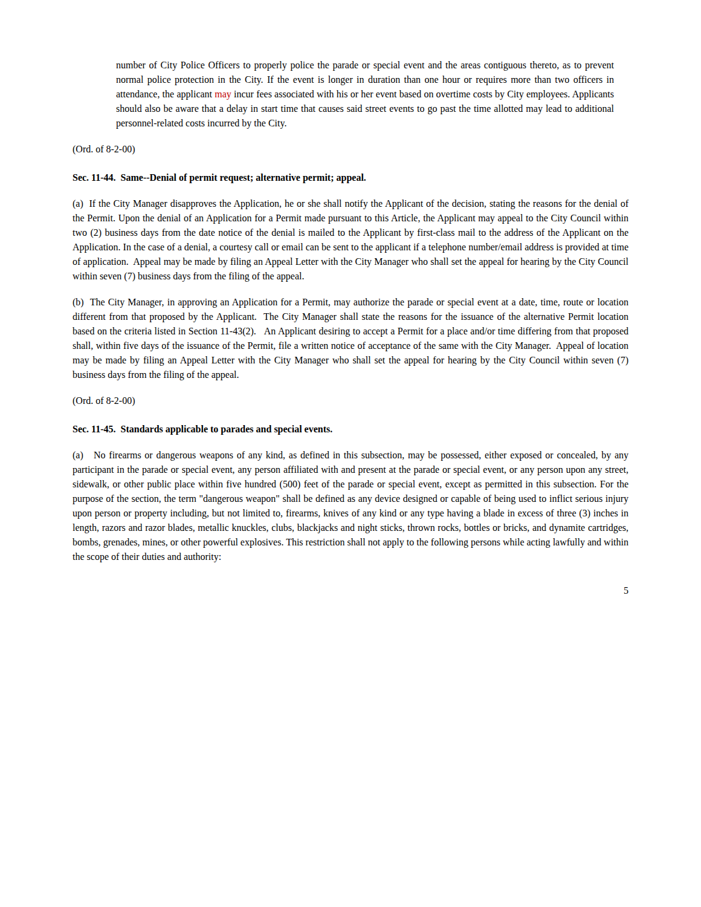number of City Police Officers to properly police the parade or special event and the areas contiguous thereto, as to prevent normal police protection in the City. If the event is longer in duration than one hour or requires more than two officers in attendance, the applicant may incur fees associated with his or her event based on overtime costs by City employees. Applicants should also be aware that a delay in start time that causes said street events to go past the time allotted may lead to additional personnel-related costs incurred by the City.
(Ord. of 8-2-00)
Sec. 11-44. Same--Denial of permit request; alternative permit; appeal.
(a) If the City Manager disapproves the Application, he or she shall notify the Applicant of the decision, stating the reasons for the denial of the Permit. Upon the denial of an Application for a Permit made pursuant to this Article, the Applicant may appeal to the City Council within two (2) business days from the date notice of the denial is mailed to the Applicant by first-class mail to the address of the Applicant on the Application. In the case of a denial, a courtesy call or email can be sent to the applicant if a telephone number/email address is provided at time of application. Appeal may be made by filing an Appeal Letter with the City Manager who shall set the appeal for hearing by the City Council within seven (7) business days from the filing of the appeal.
(b) The City Manager, in approving an Application for a Permit, may authorize the parade or special event at a date, time, route or location different from that proposed by the Applicant. The City Manager shall state the reasons for the issuance of the alternative Permit location based on the criteria listed in Section 11-43(2). An Applicant desiring to accept a Permit for a place and/or time differing from that proposed shall, within five days of the issuance of the Permit, file a written notice of acceptance of the same with the City Manager. Appeal of location may be made by filing an Appeal Letter with the City Manager who shall set the appeal for hearing by the City Council within seven (7) business days from the filing of the appeal.
(Ord. of 8-2-00)
Sec. 11-45. Standards applicable to parades and special events.
(a) No firearms or dangerous weapons of any kind, as defined in this subsection, may be possessed, either exposed or concealed, by any participant in the parade or special event, any person affiliated with and present at the parade or special event, or any person upon any street, sidewalk, or other public place within five hundred (500) feet of the parade or special event, except as permitted in this subsection. For the purpose of the section, the term "dangerous weapon" shall be defined as any device designed or capable of being used to inflict serious injury upon person or property including, but not limited to, firearms, knives of any kind or any type having a blade in excess of three (3) inches in length, razors and razor blades, metallic knuckles, clubs, blackjacks and night sticks, thrown rocks, bottles or bricks, and dynamite cartridges, bombs, grenades, mines, or other powerful explosives. This restriction shall not apply to the following persons while acting lawfully and within the scope of their duties and authority:
5